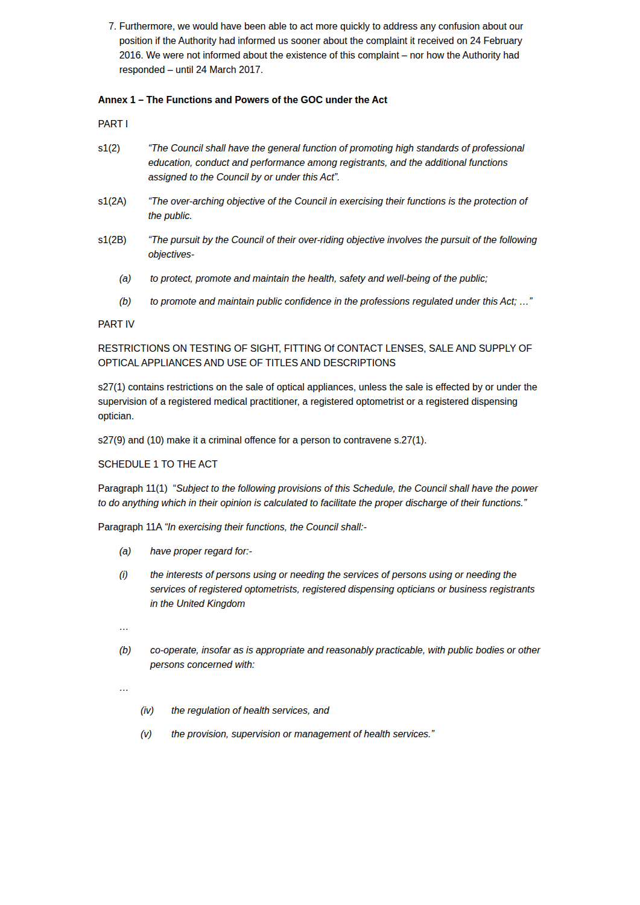Furthermore, we would have been able to act more quickly to address any confusion about our position if the Authority had informed us sooner about the complaint it received on 24 February 2016. We were not informed about the existence of this complaint – nor how the Authority had responded – until 24 March 2017.
Annex 1 – The Functions and Powers of the GOC under the Act
PART I
s1(2)
“The Council shall have the general function of promoting high standards of professional education, conduct and performance among registrants, and the additional functions assigned to the Council by or under this Act”.
s1(2A)
“The over-arching objective of the Council in exercising their functions is the protection of the public.
s1(2B)
“The pursuit by the Council of their over-riding objective involves the pursuit of the following objectives-
(a)
to protect, promote and maintain the health, safety and well-being of the public;
(b)
to promote and maintain public confidence in the professions regulated under this Act; …”
PART IV
RESTRICTIONS ON TESTING OF SIGHT, FITTING Of CONTACT LENSES, SALE AND SUPPLY OF OPTICAL APPLIANCES AND USE OF TITLES AND DESCRIPTIONS
s27(1) contains restrictions on the sale of optical appliances, unless the sale is effected by or under the supervision of a registered medical practitioner, a registered optometrist or a registered dispensing optician.
s27(9) and (10) make it a criminal offence for a person to contravene s.27(1).
SCHEDULE 1 TO THE ACT
Paragraph 11(1) “Subject to the following provisions of this Schedule, the Council shall have the power to do anything which in their opinion is calculated to facilitate the proper discharge of their functions.”
Paragraph 11A “In exercising their functions, the Council shall:-
(a)
have proper regard for:-
(i)
the interests of persons using or needing the services of persons using or needing the services of registered optometrists, registered dispensing opticians or business registrants in the United Kingdom
…
(b)
co-operate, insofar as is appropriate and reasonably practicable, with public bodies or other persons concerned with:
…
(iv)
the regulation of health services, and
(v)
the provision, supervision or management of health services.”